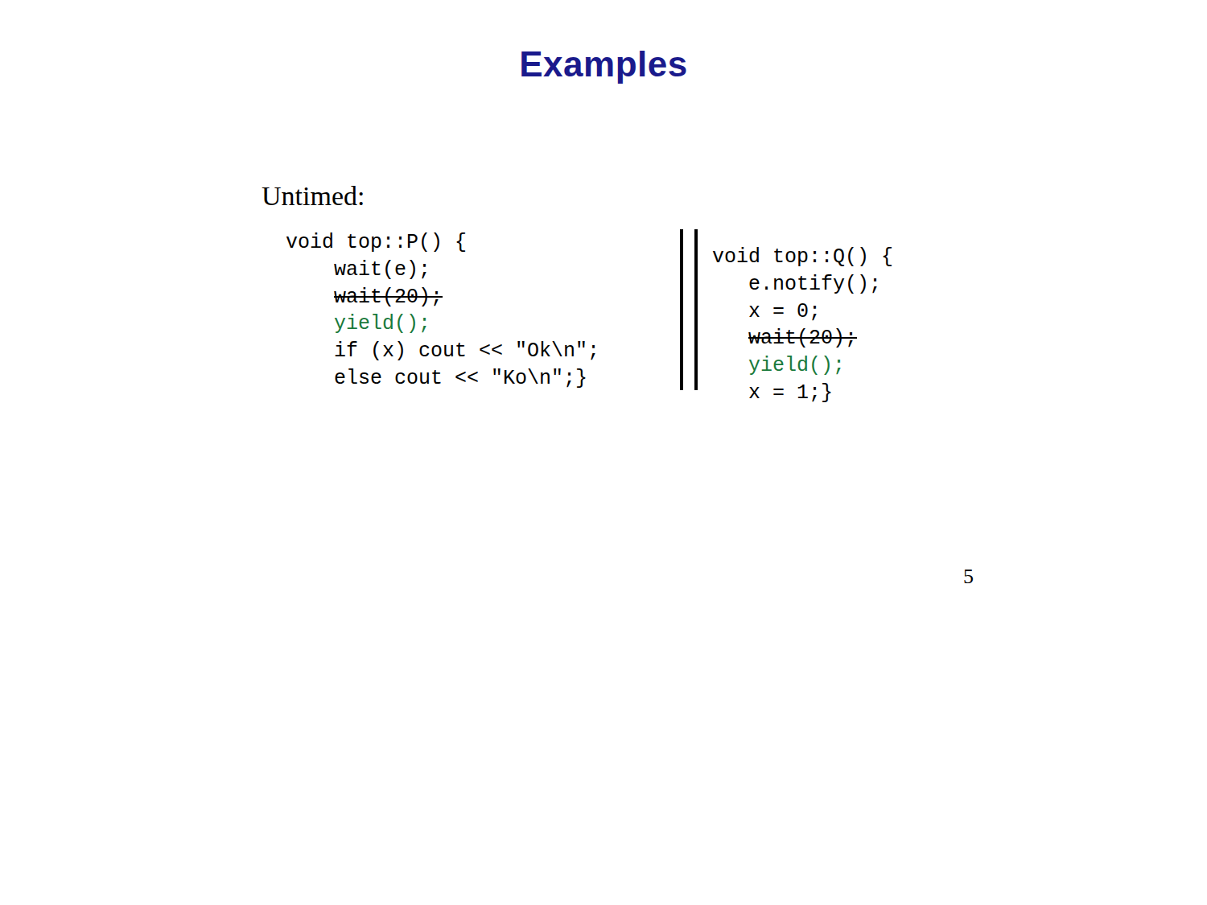Examples
Untimed:
void top::P() { wait(e); wait(20); yield(); if (x) cout << "Ok\n"; else cout << "Ko\n";}
void top::Q() { e.notify(); x = 0; wait(20); yield(); x = 1;}
5